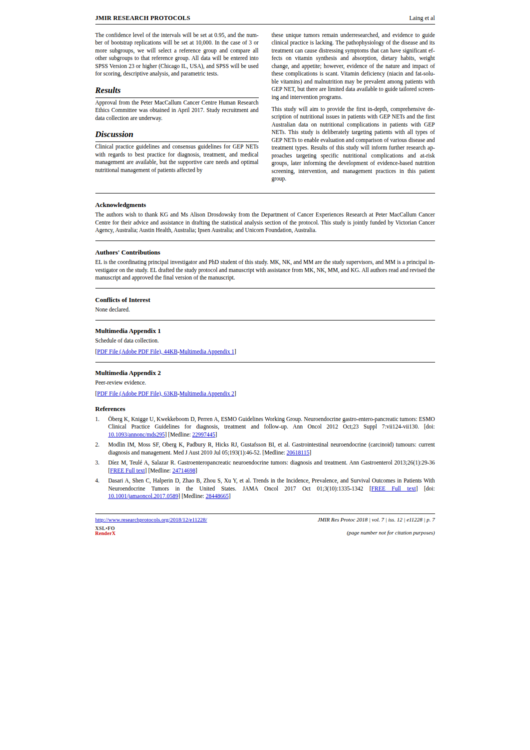JMIR RESEARCH PROTOCOLS
Laing et al
The confidence level of the intervals will be set at 0.95, and the number of bootstrap replications will be set at 10,000. In the case of 3 or more subgroups, we will select a reference group and compare all other subgroups to that reference group. All data will be entered into SPSS Version 23 or higher (Chicago IL, USA), and SPSS will be used for scoring, descriptive analysis, and parametric tests.
Results
Approval from the Peter MacCallum Cancer Centre Human Research Ethics Committee was obtained in April 2017. Study recruitment and data collection are underway.
Discussion
Clinical practice guidelines and consensus guidelines for GEP NETs with regards to best practice for diagnosis, treatment, and medical management are available, but the supportive care needs and optimal nutritional management of patients affected by
these unique tumors remain underresearched, and evidence to guide clinical practice is lacking. The pathophysiology of the disease and its treatment can cause distressing symptoms that can have significant effects on vitamin synthesis and absorption, dietary habits, weight change, and appetite; however, evidence of the nature and impact of these complications is scant. Vitamin deficiency (niacin and fat-soluble vitamins) and malnutrition may be prevalent among patients with GEP NET, but there are limited data available to guide tailored screening and intervention programs.
This study will aim to provide the first in-depth, comprehensive description of nutritional issues in patients with GEP NETs and the first Australian data on nutritional complications in patients with GEP NETs. This study is deliberately targeting patients with all types of GEP NETs to enable evaluation and comparison of various disease and treatment types. Results of this study will inform further research approaches targeting specific nutritional complications and at-risk groups, later informing the development of evidence-based nutrition screening, intervention, and management practices in this patient group.
Acknowledgments
The authors wish to thank KG and Ms Alison Drosdowsky from the Department of Cancer Experiences Research at Peter MacCallum Cancer Centre for their advice and assistance in drafting the statistical analysis section of the protocol. This study is jointly funded by Victorian Cancer Agency, Australia; Austin Health, Australia; Ipsen Australia; and Unicorn Foundation, Australia.
Authors' Contributions
EL is the coordinating principal investigator and PhD student of this study. MK, NK, and MM are the study supervisors, and MM is a principal investigator on the study. EL drafted the study protocol and manuscript with assistance from MK, NK, MM, and KG. All authors read and revised the manuscript and approved the final version of the manuscript.
Conflicts of Interest
None declared.
Multimedia Appendix 1
Schedule of data collection.
[PDF File (Adobe PDF File), 44KB-Multimedia Appendix 1]
Multimedia Appendix 2
Peer-review evidence.
[PDF File (Adobe PDF File), 63KB-Multimedia Appendix 2]
References
1. Öberg K, Knigge U, Kwekkeboom D, Perren A, ESMO Guidelines Working Group. Neuroendocrine gastro-entero-pancreatic tumors: ESMO Clinical Practice Guidelines for diagnosis, treatment and follow-up. Ann Oncol 2012 Oct;23 Suppl 7:vii124-vii130. [doi: 10.1093/annonc/mds295] [Medline: 22997445]
2. Modlin IM, Moss SF, Oberg K, Padbury R, Hicks RJ, Gustafsson BI, et al. Gastrointestinal neuroendocrine (carcinoid) tumours: current diagnosis and management. Med J Aust 2010 Jul 05;193(1):46-52. [Medline: 20618115]
3. Díez M, Teulé A, Salazar R. Gastroenteropancreatic neuroendocrine tumors: diagnosis and treatment. Ann Gastroenterol 2013;26(1):29-36 [FREE Full text] [Medline: 24714698]
4. Dasari A, Shen C, Halperin D, Zhao B, Zhou S, Xu Y, et al. Trends in the Incidence, Prevalence, and Survival Outcomes in Patients With Neuroendocrine Tumors in the United States. JAMA Oncol 2017 Oct 01;3(10):1335-1342 [FREE Full text] [doi: 10.1001/jamaoncol.2017.0589] [Medline: 28448665]
http://www.researchprotocols.org/2018/12/e11228/
JMIR Res Protoc 2018 | vol. 7 | iss. 12 | e11228 | p. 7
XSL•FO
RenderX
(page number not for citation purposes)